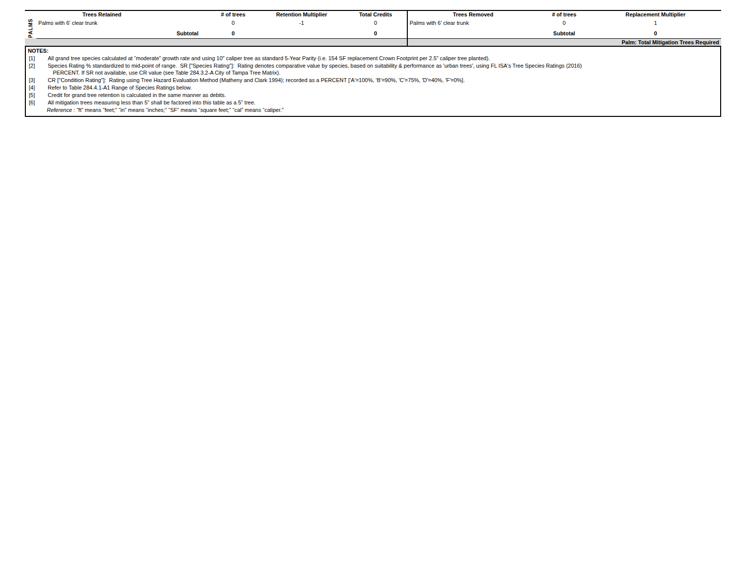| | Trees Retained | | # of trees | Retention Multiplier | Total Credits | Trees Removed | # of trees | Replacement Multiplier |
| PALMS | Palms with 6' clear trunk | | 0 | -1 | 0 | Palms with 6' clear trunk | 0 | 1 |
| | Subtotal | 0 | | 0 | | Subtotal | 0 |
| | | | | | | | | Palm: Total Mitigation Trees Required |
NOTES:
| [1] | All grand tree species calculated at “moderate” growth rate and using 10" caliper tree as standard 5-Year Parity (i.e. 154 SF replacement Crown Footprint per 2.5” caliper tree planted). |
| [2] | Species Rating % standardized to mid-point of range. SR ["Species Rating"]: Rating denotes comparative value by species, based on suitability & performance as 'urban trees', using FL ISA's Tree Species Ratings (2016) |
| | PERCENT. If SR not available, use CR value (see Table 284.3.2-A City of Tampa Tree Matrix). |
| [3] | CR ["Condition Rating"]: Rating using Tree Hazard Evaluation Method (Matheny and Clark 1994); recorded as a PERCENT ['A'=100%, 'B'=90%, 'C'=75%, 'D'=40%, 'F'=0%]. |
| [4] | Refer to Table 284.4.1-A1 Range of Species Ratings below. |
| [5] | Credit for grand tree retention is calculated in the same manner as debits. |
| [6] | All mitigation trees measuring less than 5” shall be factored into this table as a 5” tree. |
| | Reference : “ft” means “feet;” “in” means “inches;” “SF” means “square feet;” “cal” means “caliper.” |